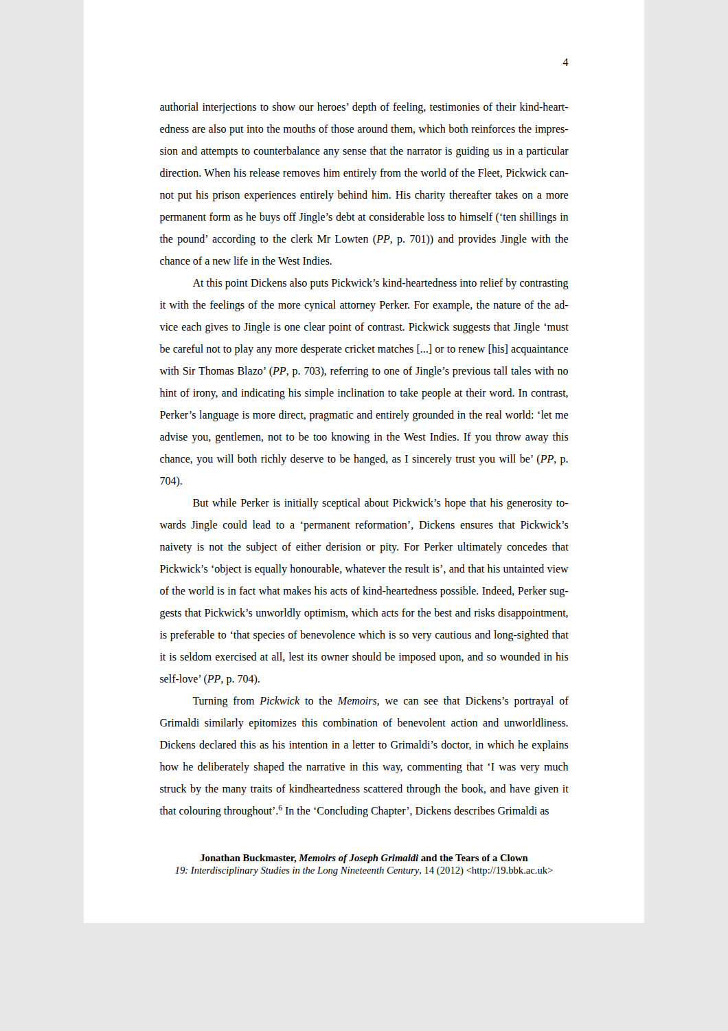4
authorial interjections to show our heroes’ depth of feeling, testimonies of their kind-heartedness are also put into the mouths of those around them, which both reinforces the impression and attempts to counterbalance any sense that the narrator is guiding us in a particular direction. When his release removes him entirely from the world of the Fleet, Pickwick cannot put his prison experiences entirely behind him. His charity thereafter takes on a more permanent form as he buys off Jingle’s debt at considerable loss to himself (‘ten shillings in the pound’ according to the clerk Mr Lowten (PP, p. 701)) and provides Jingle with the chance of a new life in the West Indies.
At this point Dickens also puts Pickwick’s kind-heartedness into relief by contrasting it with the feelings of the more cynical attorney Perker. For example, the nature of the advice each gives to Jingle is one clear point of contrast. Pickwick suggests that Jingle ‘must be careful not to play any more desperate cricket matches [...] or to renew [his] acquaintance with Sir Thomas Blazo’ (PP, p. 703), referring to one of Jingle’s previous tall tales with no hint of irony, and indicating his simple inclination to take people at their word. In contrast, Perker’s language is more direct, pragmatic and entirely grounded in the real world: ‘let me advise you, gentlemen, not to be too knowing in the West Indies. If you throw away this chance, you will both richly deserve to be hanged, as I sincerely trust you will be’ (PP, p. 704).
But while Perker is initially sceptical about Pickwick’s hope that his generosity towards Jingle could lead to a ‘permanent reformation’, Dickens ensures that Pickwick’s naivety is not the subject of either derision or pity. For Perker ultimately concedes that Pickwick’s ‘object is equally honourable, whatever the result is’, and that his untainted view of the world is in fact what makes his acts of kind-heartedness possible. Indeed, Perker suggests that Pickwick’s unworldly optimism, which acts for the best and risks disappointment, is preferable to ‘that species of benevolence which is so very cautious and long-sighted that it is seldom exercised at all, lest its owner should be imposed upon, and so wounded in his self-love’ (PP, p. 704).
Turning from Pickwick to the Memoirs, we can see that Dickens’s portrayal of Grimaldi similarly epitomizes this combination of benevolent action and unworldliness. Dickens declared this as his intention in a letter to Grimaldi’s doctor, in which he explains how he deliberately shaped the narrative in this way, commenting that ‘I was very much struck by the many traits of kindheartedness scattered through the book, and have given it that colouring throughout’.6 In the ‘Concluding Chapter’, Dickens describes Grimaldi as
Jonathan Buckmaster, Memoirs of Joseph Grimaldi and the Tears of a Clown
19: Interdisciplinary Studies in the Long Nineteenth Century, 14 (2012) <http://19.bbk.ac.uk>